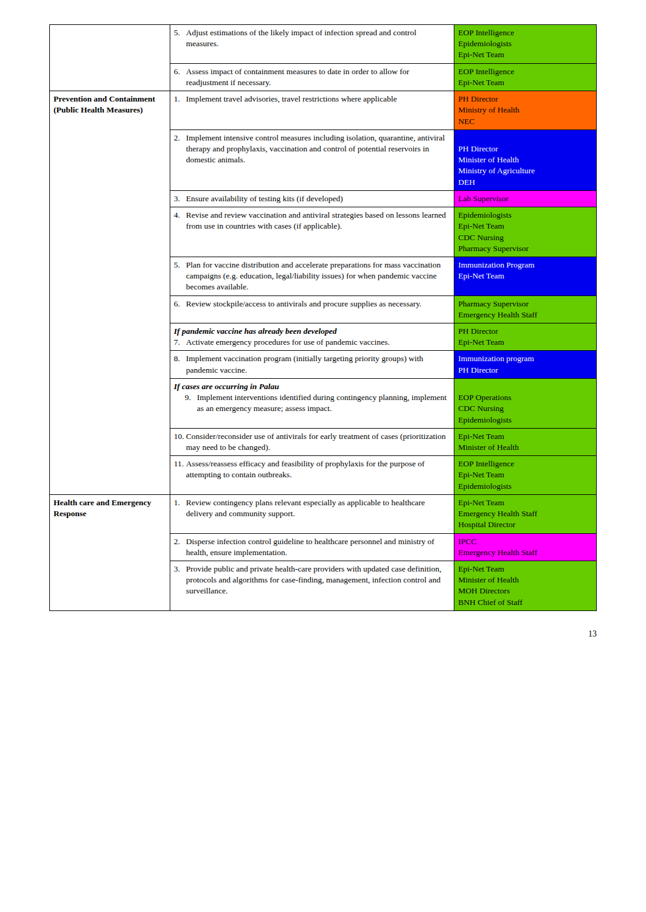| | 5. Adjust estimations of the likely impact of infection spread and control measures. | EOP Intelligence Epidemiologists Epi-Net Team |
| | 6. Assess impact of containment measures to date in order to allow for readjustment if necessary. | EOP Intelligence Epi-Net Team |
| Prevention and Containment (Public Health Measures) | 1. Implement travel advisories, travel restrictions where applicable | PH Director Ministry of Health NEC |
| 2. Implement intensive control measures including isolation, quarantine, antiviral therapy and prophylaxis, vaccination and control of potential reservoirs in domestic animals. | PH Director Minister of Health Ministry of Agriculture DEH |
| 3. Ensure availability of testing kits (if developed) | Lab Supervisor |
| 4. Revise and review vaccination and antiviral strategies based on lessons learned from use in countries with cases (if applicable). | Epidemiologists Epi-Net Team CDC Nursing Pharmacy Supervisor |
| 5. Plan for vaccine distribution and accelerate preparations for mass vaccination campaigns (e.g. education, legal/liability issues) for when pandemic vaccine becomes available. | Immunization Program Epi-Net Team |
| 6. Review stockpile/access to antivirals and procure supplies as necessary. | Pharmacy Supervisor Emergency Health Staff |
| If pandemic vaccine has already been developed 7. Activate emergency procedures for use of pandemic vaccines. | PH Director Epi-Net Team |
| 8. Implement vaccination program (initially targeting priority groups) with pandemic vaccine. | Immunization program PH Director |
| If cases are occurring in Palau 9. Implement interventions identified during contingency planning, implement as an emergency measure; assess impact. | EOP Operations CDC Nursing Epidemiologists |
| 10. Consider/reconsider use of antivirals for early treatment of cases (prioritization may need to be changed). | Epi-Net Team Minister of Health |
| 11. Assess/reassess efficacy and feasibility of prophylaxis for the purpose of attempting to contain outbreaks. | EOP Intelligence Epi-Net Team Epidemiologists |
| Health care and Emergency Response | 1. Review contingency plans relevant especially as applicable to healthcare delivery and community support. | Epi-Net Team Emergency Health Staff Hospital Director |
| 2. Disperse infection control guideline to healthcare personnel and ministry of health, ensure implementation. | IPCC Emergency Health Staff |
| 3. Provide public and private health-care providers with updated case definition, protocols and algorithms for case-finding, management, infection control and surveillance. | Epi-Net Team Minister of Health MOH Directors BNH Chief of Staff |
13